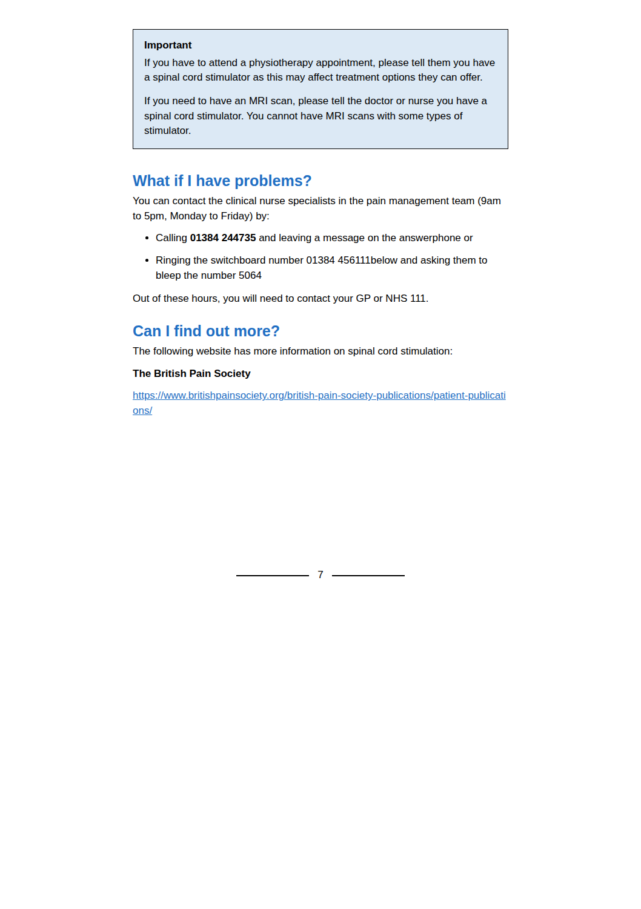Important
If you have to attend a physiotherapy appointment, please tell them you have a spinal cord stimulator as this may affect treatment options they can offer.
If you need to have an MRI scan, please tell the doctor or nurse you have a spinal cord stimulator. You cannot have MRI scans with some types of stimulator.
What if I have problems?
You can contact the clinical nurse specialists in the pain management team (9am to 5pm, Monday to Friday) by:
Calling 01384 244735 and leaving a message on the answerphone or
Ringing the switchboard number 01384 456111below and asking them to bleep the number 5064
Out of these hours, you will need to contact your GP or NHS 111.
Can I find out more?
The following website has more information on spinal cord stimulation:
The British Pain Society
https://www.britishpainsociety.org/british-pain-society-publications/patient-publications/
7